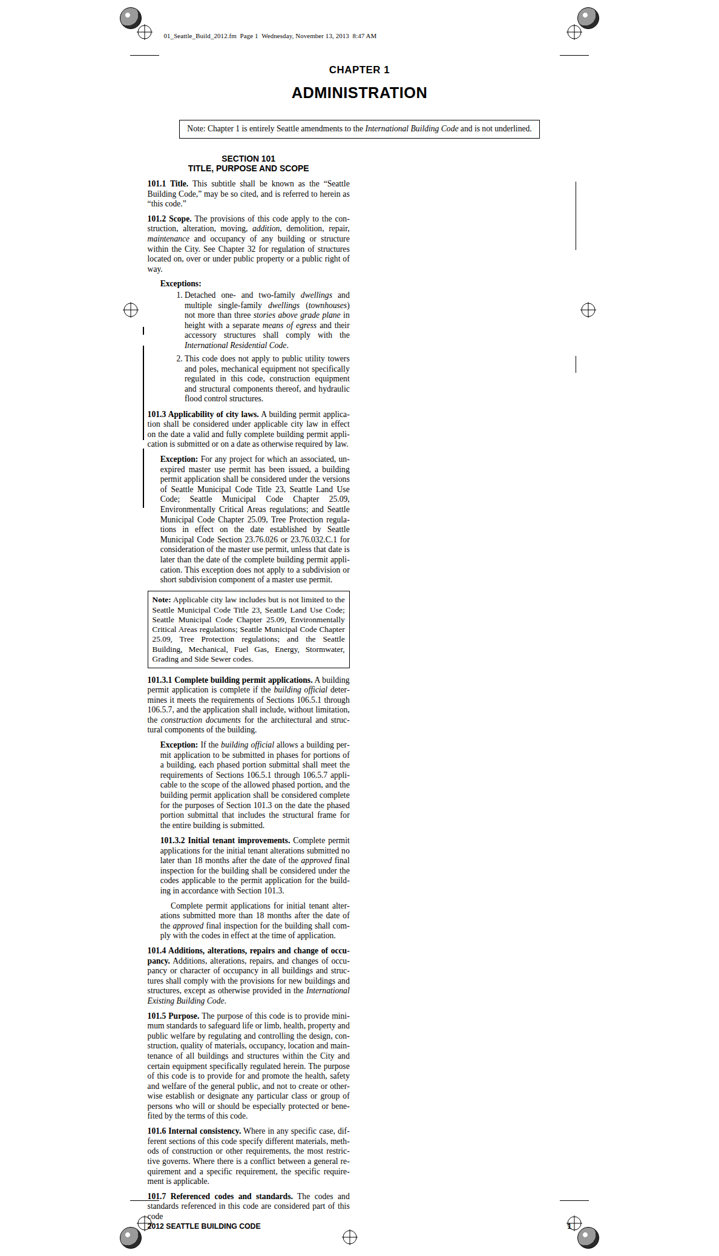01_Seattle_Build_2012.fm Page 1 Wednesday, November 13, 2013 8:47 AM
CHAPTER 1
ADMINISTRATION
Note: Chapter 1 is entirely Seattle amendments to the International Building Code and is not underlined.
SECTION 101
TITLE, PURPOSE AND SCOPE
101.1 Title. This subtitle shall be known as the “Seattle Building Code,” may be so cited, and is referred to herein as “this code.”
101.2 Scope. The provisions of this code apply to the construction, alteration, moving, addition, demolition, repair, maintenance and occupancy of any building or structure within the City. See Chapter 32 for regulation of structures located on, over or under public property or a public right of way.
Exceptions:
Detached one- and two-family dwellings and multiple single-family dwellings (townhouses) not more than three stories above grade plane in height with a separate means of egress and their accessory structures shall comply with the International Residential Code.
This code does not apply to public utility towers and poles, mechanical equipment not specifically regulated in this code, construction equipment and structural components thereof, and hydraulic flood control structures.
101.3 Applicability of city laws. A building permit application shall be considered under applicable city law in effect on the date a valid and fully complete building permit application is submitted or on a date as otherwise required by law.
Exception: For any project for which an associated, unexpired master use permit has been issued, a building permit application shall be considered under the versions of Seattle Municipal Code Title 23, Seattle Land Use Code; Seattle Municipal Code Chapter 25.09, Environmentally Critical Areas regulations; and Seattle Municipal Code Chapter 25.09, Tree Protection regulations in effect on the date established by Seattle Municipal Code Section 23.76.026 or 23.76.032.C.1 for consideration of the master use permit, unless that date is later than the date of the complete building permit application. This exception does not apply to a subdivision or short subdivision component of a master use permit.
Note: Applicable city law includes but is not limited to the Seattle Municipal Code Title 23, Seattle Land Use Code; Seattle Municipal Code Chapter 25.09, Environmentally Critical Areas regulations; Seattle Municipal Code Chapter 25.09, Tree Protection regulations; and the Seattle Building, Mechanical, Fuel Gas, Energy, Stormwater, Grading and Side Sewer codes.
101.3.1 Complete building permit applications. A building permit application is complete if the building official determines it meets the requirements of Sections 106.5.1 through 106.5.7, and the application shall include, without limitation, the construction documents for the architectural and structural components of the building.
Exception: If the building official allows a building permit application to be submitted in phases for portions of a building, each phased portion submittal shall meet the requirements of Sections 106.5.1 through 106.5.7 applicable to the scope of the allowed phased portion, and the building permit application shall be considered complete for the purposes of Section 101.3 on the date the phased portion submittal that includes the structural frame for the entire building is submitted.
101.3.2 Initial tenant improvements. Complete permit applications for the initial tenant alterations submitted no later than 18 months after the date of the approved final inspection for the building shall be considered under the codes applicable to the permit application for the building in accordance with Section 101.3.
Complete permit applications for initial tenant alterations submitted more than 18 months after the date of the approved final inspection for the building shall comply with the codes in effect at the time of application.
101.4 Additions, alterations, repairs and change of occupancy. Additions, alterations, repairs, and changes of occupancy or character of occupancy in all buildings and structures shall comply with the provisions for new buildings and structures, except as otherwise provided in the International Existing Building Code.
101.5 Purpose. The purpose of this code is to provide minimum standards to safeguard life or limb, health, property and public welfare by regulating and controlling the design, construction, quality of materials, occupancy, location and maintenance of all buildings and structures within the City and certain equipment specifically regulated herein. The purpose of this code is to provide for and promote the health, safety and welfare of the general public, and not to create or otherwise establish or designate any particular class or group of persons who will or should be especially protected or benefited by the terms of this code.
101.6 Internal consistency. Where in any specific case, different sections of this code specify different materials, methods of construction or other requirements, the most restrictive governs. Where there is a conflict between a general requirement and a specific requirement, the specific requirement is applicable.
101.7 Referenced codes and standards. The codes and standards referenced in this code are considered part of this code
2012 SEATTLE BUILDING CODE 1